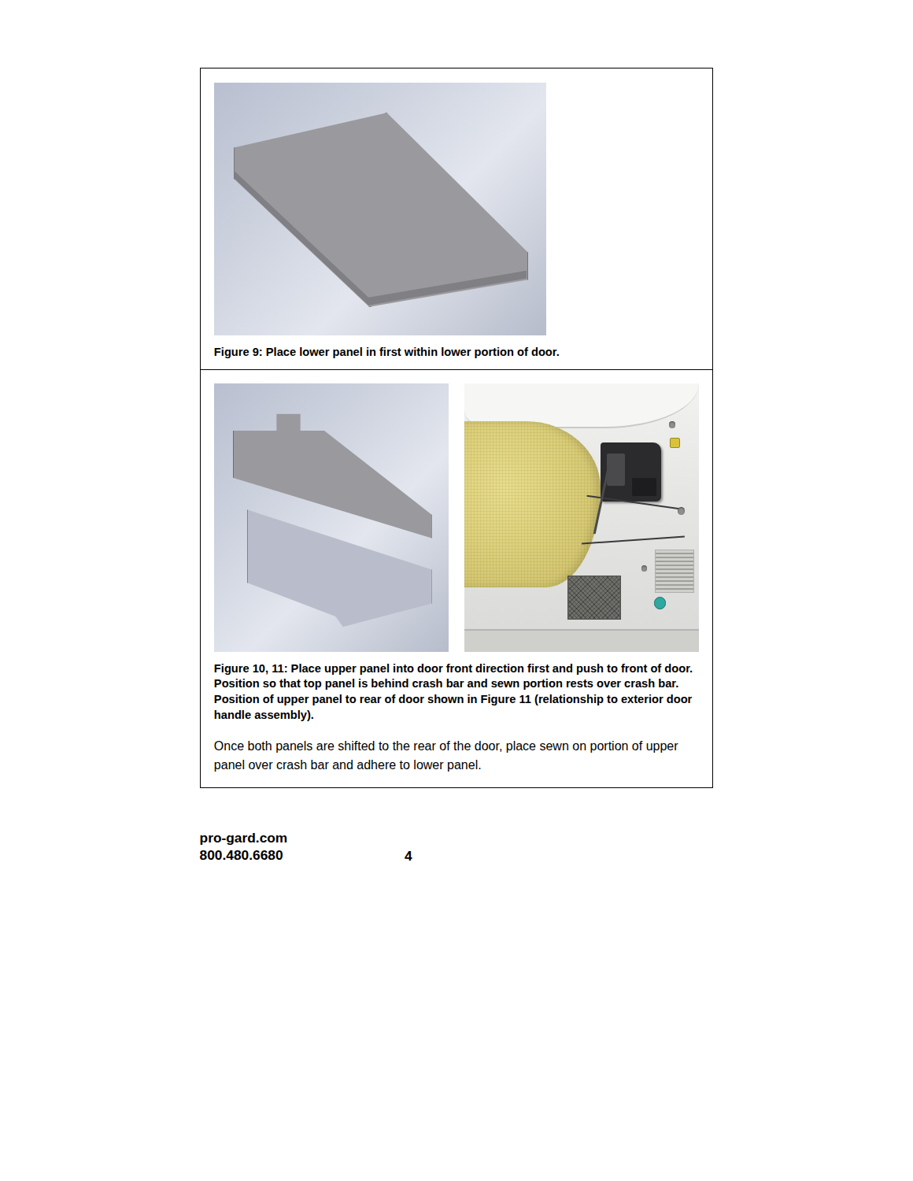Figure 9: Place lower panel in first within lower portion of door.
Figure 10, 11: Place upper panel into door front direction first and push to front of door. Position so that top panel is behind crash bar and sewn portion rests over crash bar. Position of upper panel to rear of door shown in Figure 11 (relationship to exterior door handle assembly).
Once both panels are shifted to the rear of the door, place sewn on portion of upper panel over crash bar and adhere to lower panel.
pro-gard.com
800.480.6680
4